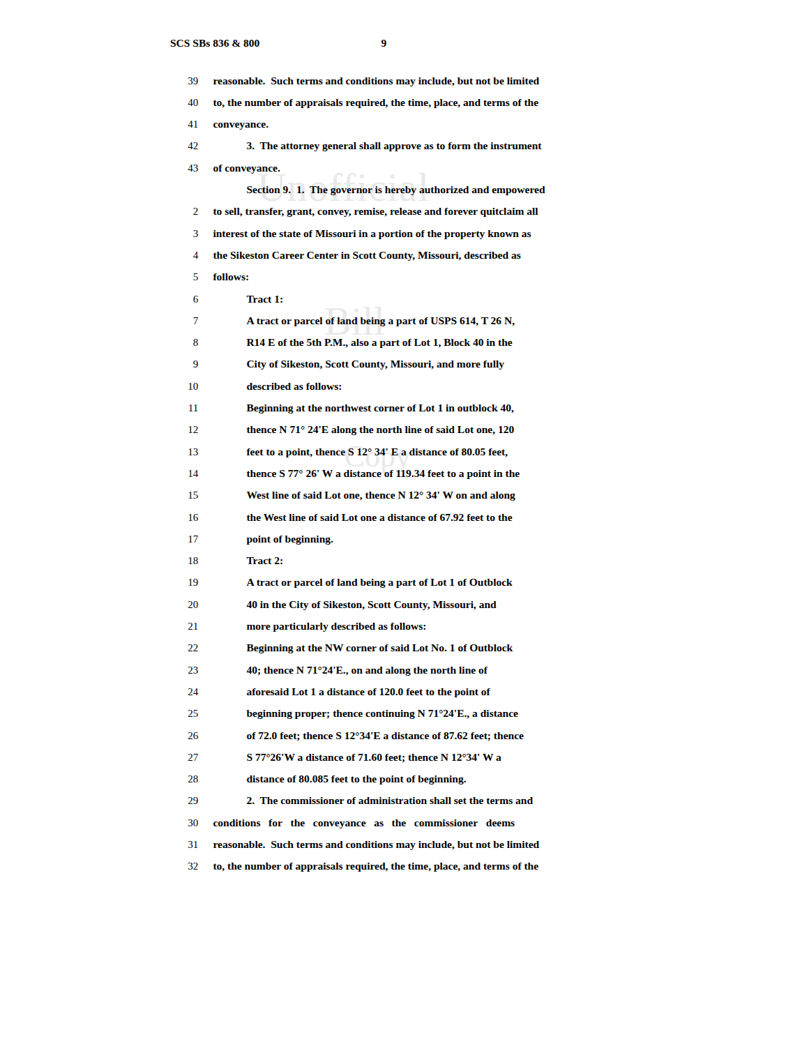Unofficial Bill Copy
SCS SBs 836 & 800
9
39
reasonable. Such terms and conditions may include, but not be limited
40
to, the number of appraisals required, the time, place, and terms of the
41
conveyance.
42
3. The attorney general shall approve as to form the instrument
43
of conveyance.
Section 9. 1. The governor is hereby authorized and empowered
2
to sell, transfer, grant, convey, remise, release and forever quitclaim all
3
interest of the state of Missouri in a portion of the property known as
4
the Sikeston Career Center in Scott County, Missouri, described as
5
follows:
6
Tract 1:
7
A tract or parcel of land being a part of USPS 614, T 26 N,
8
R14 E of the 5th P.M., also a part of Lot 1, Block 40 in the
9
City of Sikeston, Scott County, Missouri, and more fully
10
described as follows:
11
Beginning at the northwest corner of Lot 1 in outblock 40,
12
thence N 71° 24'E along the north line of said Lot one, 120
13
feet to a point, thence S 12° 34' E a distance of 80.05 feet,
14
thence S 77° 26' W a distance of 119.34 feet to a point in the
15
West line of said Lot one, thence N 12° 34' W on and along
16
the West line of said Lot one a distance of 67.92 feet to the
17
point of beginning.
18
Tract 2:
19
A tract or parcel of land being a part of Lot 1 of Outblock
20
40 in the City of Sikeston, Scott County, Missouri, and
21
more particularly described as follows:
22
Beginning at the NW corner of said Lot No. 1 of Outblock
23
40; thence N 71°24'E., on and along the north line of
24
aforesaid Lot 1 a distance of 120.0 feet to the point of
25
beginning proper; thence continuing N 71°24'E., a distance
26
of 72.0 feet; thence S 12°34'E a distance of 87.62 feet; thence
27
S 77°26'W a distance of 71.60 feet; thence N 12°34' W a
28
distance of 80.085 feet to the point of beginning.
29
2. The commissioner of administration shall set the terms and
30
conditions for the conveyance as the commissioner deems
31
reasonable. Such terms and conditions may include, but not be limited
32
to, the number of appraisals required, the time, place, and terms of the